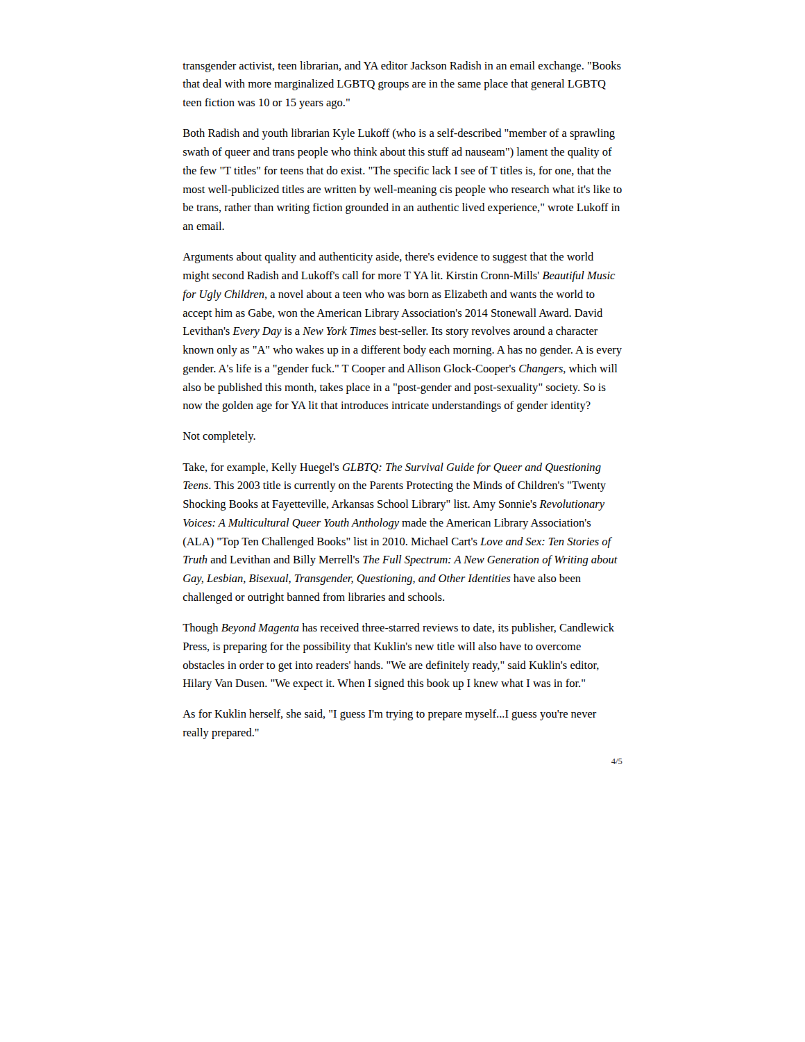transgender activist, teen librarian, and YA editor Jackson Radish in an email exchange. "Books that deal with more marginalized LGBTQ groups are in the same place that general LGBTQ teen fiction was 10 or 15 years ago."
Both Radish and youth librarian Kyle Lukoff (who is a self-described "member of a sprawling swath of queer and trans people who think about this stuff ad nauseam") lament the quality of the few "T titles" for teens that do exist. "The specific lack I see of T titles is, for one, that the most well-publicized titles are written by well-meaning cis people who research what it's like to be trans, rather than writing fiction grounded in an authentic lived experience," wrote Lukoff in an email.
Arguments about quality and authenticity aside, there's evidence to suggest that the world might second Radish and Lukoff's call for more T YA lit. Kirstin Cronn-Mills' Beautiful Music for Ugly Children, a novel about a teen who was born as Elizabeth and wants the world to accept him as Gabe, won the American Library Association's 2014 Stonewall Award. David Levithan's Every Day is a New York Times best-seller. Its story revolves around a character known only as "A" who wakes up in a different body each morning. A has no gender. A is every gender. A's life is a "gender fuck." T Cooper and Allison Glock-Cooper's Changers, which will also be published this month, takes place in a "post-gender and post-sexuality" society. So is now the golden age for YA lit that introduces intricate understandings of gender identity?
Not completely.
Take, for example, Kelly Huegel's GLBTQ: The Survival Guide for Queer and Questioning Teens. This 2003 title is currently on the Parents Protecting the Minds of Children's "Twenty Shocking Books at Fayetteville, Arkansas School Library" list. Amy Sonnie's Revolutionary Voices: A Multicultural Queer Youth Anthology made the American Library Association's (ALA) "Top Ten Challenged Books" list in 2010. Michael Cart's Love and Sex: Ten Stories of Truth and Levithan and Billy Merrell's The Full Spectrum: A New Generation of Writing about Gay, Lesbian, Bisexual, Transgender, Questioning, and Other Identities have also been challenged or outright banned from libraries and schools.
Though Beyond Magenta has received three-starred reviews to date, its publisher, Candlewick Press, is preparing for the possibility that Kuklin's new title will also have to overcome obstacles in order to get into readers' hands. "We are definitely ready," said Kuklin's editor, Hilary Van Dusen. "We expect it. When I signed this book up I knew what I was in for."
As for Kuklin herself, she said, "I guess I'm trying to prepare myself...I guess you're never really prepared."
4/5